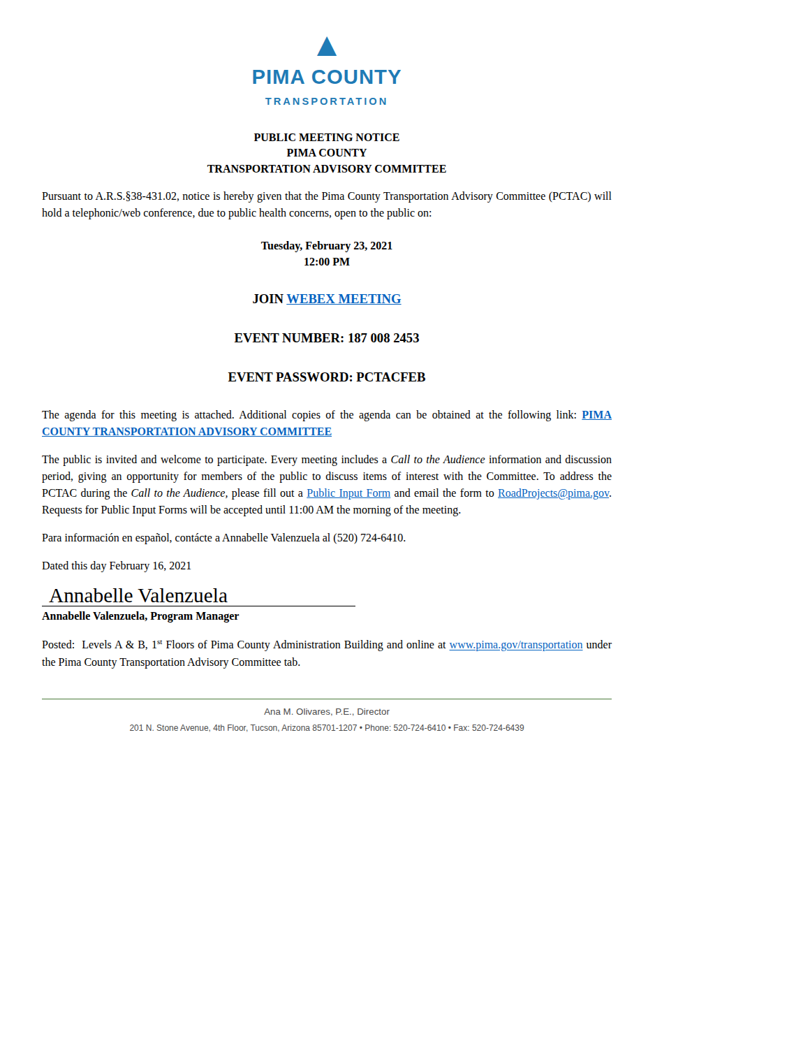▲
PIMA COUNTY TRANSPORTATION
PUBLIC MEETING NOTICE
PIMA COUNTY
TRANSPORTATION ADVISORY COMMITTEE
Pursuant to A.R.S.§38-431.02, notice is hereby given that the Pima County Transportation Advisory Committee (PCTAC) will hold a telephonic/web conference, due to public health concerns, open to the public on:
Tuesday, February 23, 2021
12:00 PM
JOIN WEBEX MEETING
EVENT NUMBER: 187 008 2453
EVENT PASSWORD: PCTACFEB
The agenda for this meeting is attached. Additional copies of the agenda can be obtained at the following link: PIMA COUNTY TRANSPORTATION ADVISORY COMMITTEE
The public is invited and welcome to participate. Every meeting includes a Call to the Audience information and discussion period, giving an opportunity for members of the public to discuss items of interest with the Committee. To address the PCTAC during the Call to the Audience, please fill out a Public Input Form and email the form to RoadProjects@pima.gov. Requests for Public Input Forms will be accepted until 11:00 AM the morning of the meeting.
Para información en español, contácte a Annabelle Valenzuela al (520) 724-6410.
Dated this day February 16, 2021
Annabelle Valenzuela
Annabelle Valenzuela, Program Manager
Posted: Levels A & B, 1st Floors of Pima County Administration Building and online at www.pima.gov/transportation under the Pima County Transportation Advisory Committee tab.
Ana M. Olivares, P.E., Director
201 N. Stone Avenue, 4th Floor, Tucson, Arizona 85701-1207 • Phone: 520-724-6410 • Fax: 520-724-6439